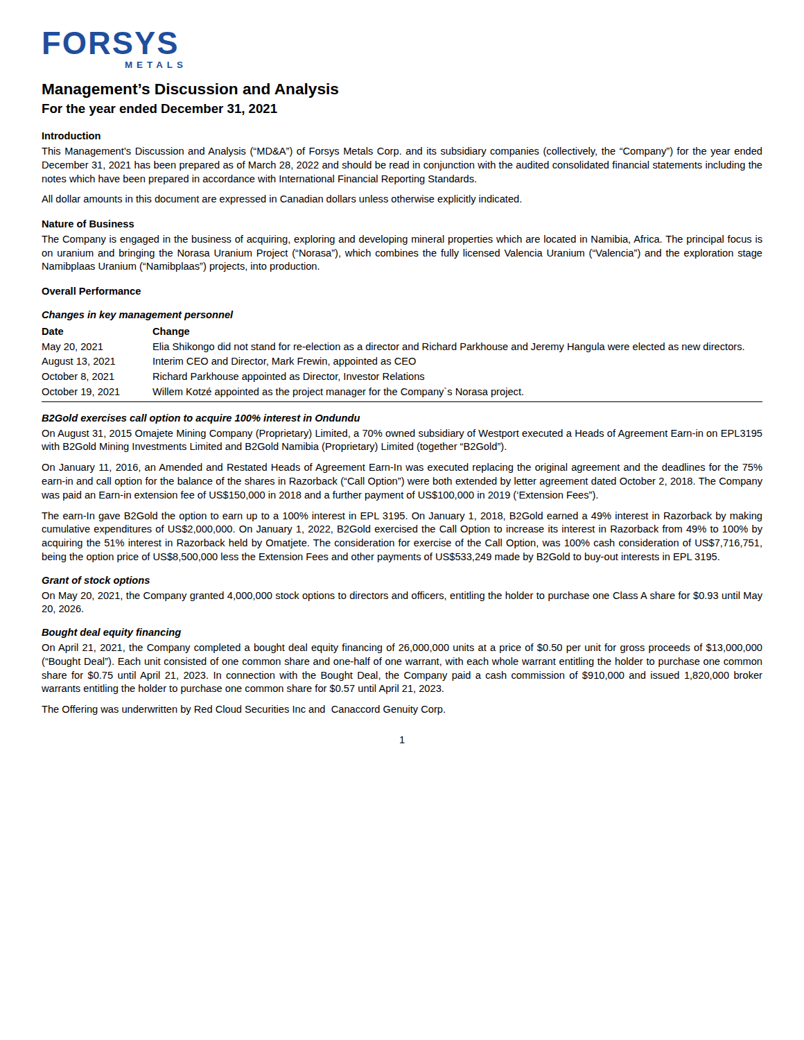FORSYS
METALS
Management’s Discussion and Analysis
For the year ended December 31, 2021
Introduction
This Management’s Discussion and Analysis (“MD&A”) of Forsys Metals Corp. and its subsidiary companies (collectively, the “Company”) for the year ended December 31, 2021 has been prepared as of March 28, 2022 and should be read in conjunction with the audited consolidated financial statements including the notes which have been prepared in accordance with International Financial Reporting Standards.
All dollar amounts in this document are expressed in Canadian dollars unless otherwise explicitly indicated.
Nature of Business
The Company is engaged in the business of acquiring, exploring and developing mineral properties which are located in Namibia, Africa. The principal focus is on uranium and bringing the Norasa Uranium Project (“Norasa”), which combines the fully licensed Valencia Uranium (“Valencia”) and the exploration stage Namibplaas Uranium (“Namibplaas”) projects, into production.
Overall Performance
Changes in key management personnel
| Date | Change |
| --- | --- |
| May 20, 2021 | Elia Shikongo did not stand for re-election as a director and Richard Parkhouse and Jeremy Hangula were elected as new directors. |
| August 13, 2021 | Interim CEO and Director, Mark Frewin, appointed as CEO |
| October 8, 2021 | Richard Parkhouse appointed as Director, Investor Relations |
| October 19, 2021 | Willem Kotzé appointed as the project manager for the Company`s Norasa project. |
B2Gold exercises call option to acquire 100% interest in Ondundu
On August 31, 2015 Omajete Mining Company (Proprietary) Limited, a 70% owned subsidiary of Westport executed a Heads of Agreement Earn-in on EPL3195 with B2Gold Mining Investments Limited and B2Gold Namibia (Proprietary) Limited (together “B2Gold”).
On January 11, 2016, an Amended and Restated Heads of Agreement Earn-In was executed replacing the original agreement and the deadlines for the 75% earn-in and call option for the balance of the shares in Razorback (“Call Option”) were both extended by letter agreement dated October 2, 2018. The Company was paid an Earn-in extension fee of US$150,000 in 2018 and a further payment of US$100,000 in 2019 (‘Extension Fees”).
The earn-In gave B2Gold the option to earn up to a 100% interest in EPL 3195. On January 1, 2018, B2Gold earned a 49% interest in Razorback by making cumulative expenditures of US$2,000,000. On January 1, 2022, B2Gold exercised the Call Option to increase its interest in Razorback from 49% to 100% by acquiring the 51% interest in Razorback held by Omatjete. The consideration for exercise of the Call Option, was 100% cash consideration of US$7,716,751, being the option price of US$8,500,000 less the Extension Fees and other payments of US$533,249 made by B2Gold to buy-out interests in EPL 3195.
Grant of stock options
On May 20, 2021, the Company granted 4,000,000 stock options to directors and officers, entitling the holder to purchase one Class A share for $0.93 until May 20, 2026.
Bought deal equity financing
On April 21, 2021, the Company completed a bought deal equity financing of 26,000,000 units at a price of $0.50 per unit for gross proceeds of $13,000,000 (“Bought Deal”). Each unit consisted of one common share and one-half of one warrant, with each whole warrant entitling the holder to purchase one common share for $0.75 until April 21, 2023. In connection with the Bought Deal, the Company paid a cash commission of $910,000 and issued 1,820,000 broker warrants entitling the holder to purchase one common share for $0.57 until April 21, 2023.
The Offering was underwritten by Red Cloud Securities Inc and Canaccord Genuity Corp.
1